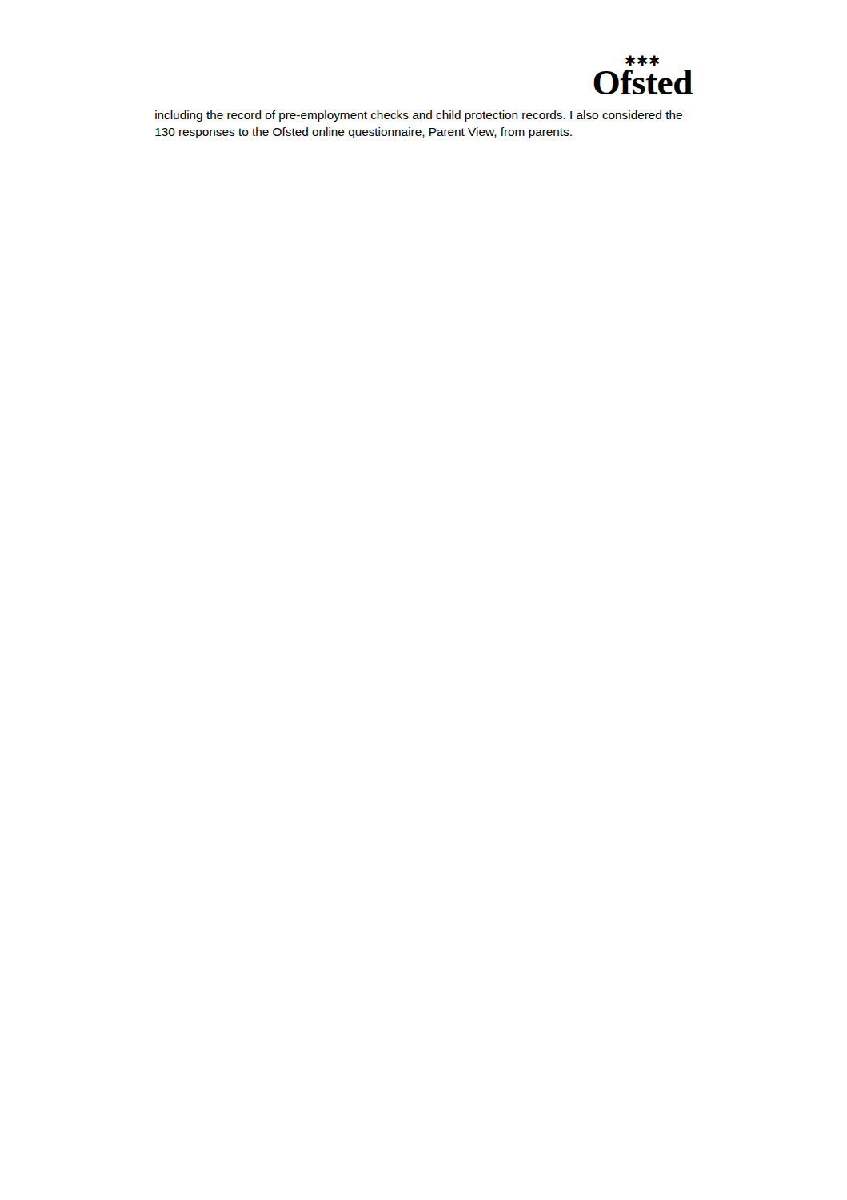✱✱✱ Ofsted
including the record of pre-employment checks and child protection records. I also considered the 130 responses to the Ofsted online questionnaire, Parent View, from parents.